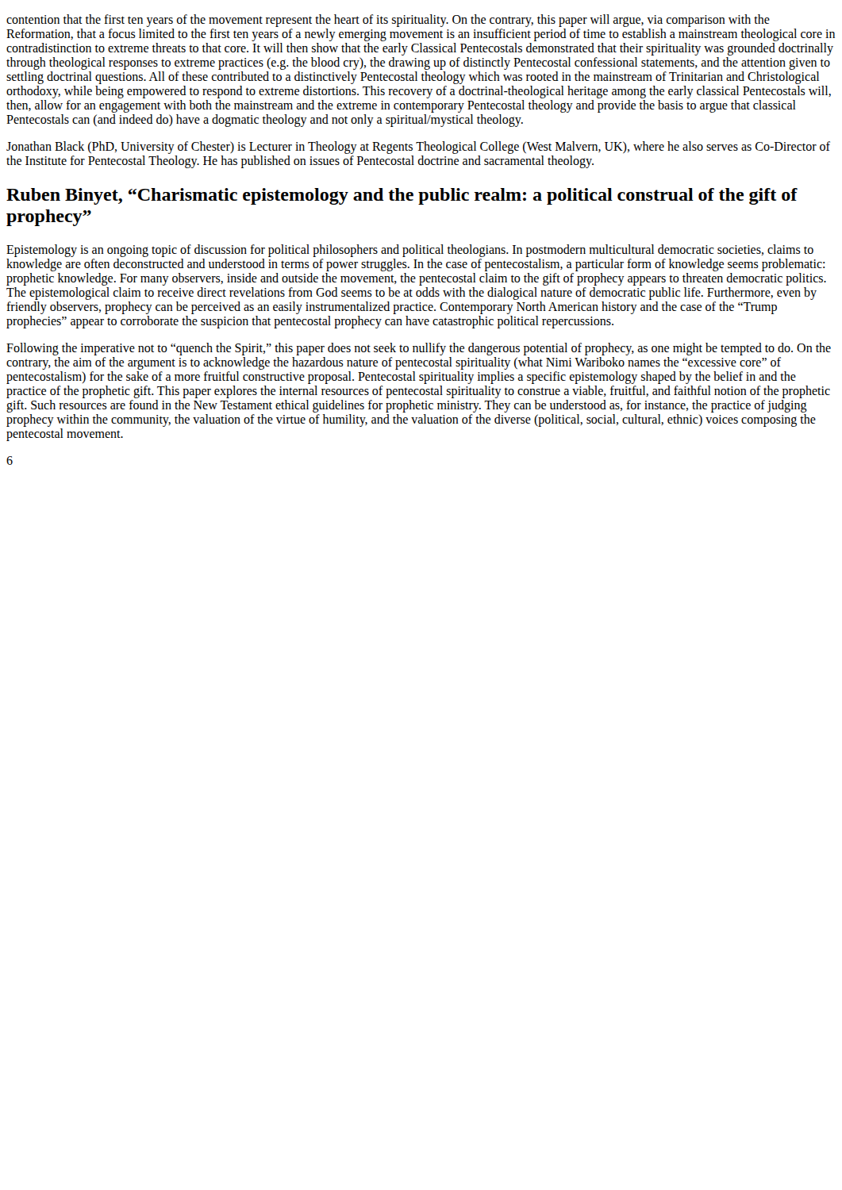contention that the first ten years of the movement represent the heart of its spirituality. On the contrary, this paper will argue, via comparison with the Reformation, that a focus limited to the first ten years of a newly emerging movement is an insufficient period of time to establish a mainstream theological core in contradistinction to extreme threats to that core. It will then show that the early Classical Pentecostals demonstrated that their spirituality was grounded doctrinally through theological responses to extreme practices (e.g. the blood cry), the drawing up of distinctly Pentecostal confessional statements, and the attention given to settling doctrinal questions. All of these contributed to a distinctively Pentecostal theology which was rooted in the mainstream of Trinitarian and Christological orthodoxy, while being empowered to respond to extreme distortions. This recovery of a doctrinal-theological heritage among the early classical Pentecostals will, then, allow for an engagement with both the mainstream and the extreme in contemporary Pentecostal theology and provide the basis to argue that classical Pentecostals can (and indeed do) have a dogmatic theology and not only a spiritual/mystical theology.
Jonathan Black (PhD, University of Chester) is Lecturer in Theology at Regents Theological College (West Malvern, UK), where he also serves as Co-Director of the Institute for Pentecostal Theology. He has published on issues of Pentecostal doctrine and sacramental theology.
Ruben Binyet, “Charismatic epistemology and the public realm: a political construal of the gift of prophecy”
Epistemology is an ongoing topic of discussion for political philosophers and political theologians. In postmodern multicultural democratic societies, claims to knowledge are often deconstructed and understood in terms of power struggles. In the case of pentecostalism, a particular form of knowledge seems problematic: prophetic knowledge. For many observers, inside and outside the movement, the pentecostal claim to the gift of prophecy appears to threaten democratic politics. The epistemological claim to receive direct revelations from God seems to be at odds with the dialogical nature of democratic public life. Furthermore, even by friendly observers, prophecy can be perceived as an easily instrumentalized practice. Contemporary North American history and the case of the “Trump prophecies” appear to corroborate the suspicion that pentecostal prophecy can have catastrophic political repercussions.
Following the imperative not to “quench the Spirit,” this paper does not seek to nullify the dangerous potential of prophecy, as one might be tempted to do. On the contrary, the aim of the argument is to acknowledge the hazardous nature of pentecostal spirituality (what Nimi Wariboko names the “excessive core” of pentecostalism) for the sake of a more fruitful constructive proposal. Pentecostal spirituality implies a specific epistemology shaped by the belief in and the practice of the prophetic gift. This paper explores the internal resources of pentecostal spirituality to construe a viable, fruitful, and faithful notion of the prophetic gift. Such resources are found in the New Testament ethical guidelines for prophetic ministry. They can be understood as, for instance, the practice of judging prophecy within the community, the valuation of the virtue of humility, and the valuation of the diverse (political, social, cultural, ethnic) voices composing the pentecostal movement.
6